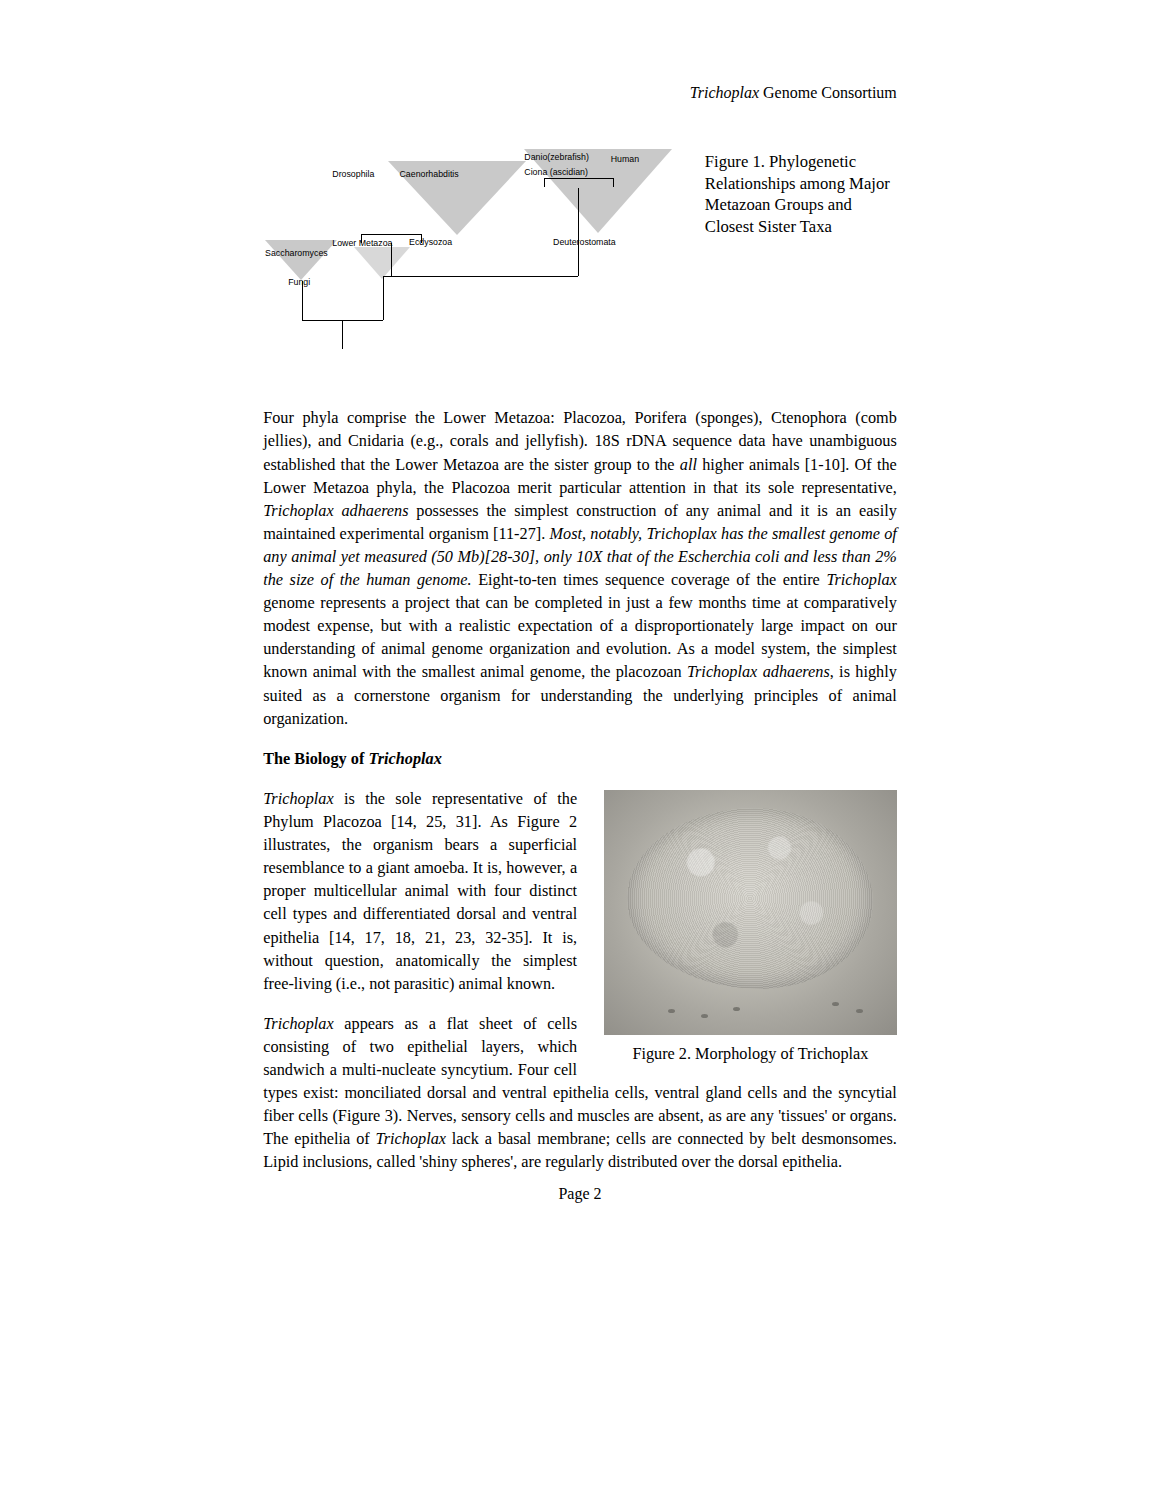Trichoplax Genome Consortium
Drosophila
Caenorhabditis
Ecdysozoa
Danio(zebrafish)
Human
Ciona (ascidian)
Deuterostomata
Saccharomyces
Fungi
Lower Metazoa
Figure 1. Phylogenetic Relationships among Major Metazoan Groups and Closest Sister Taxa
Four phyla comprise the Lower Metazoa: Placozoa, Porifera (sponges), Ctenophora (comb jellies), and Cnidaria (e.g., corals and jellyfish). 18S rDNA sequence data have unambiguous established that the Lower Metazoa are the sister group to the all higher animals [1-10]. Of the Lower Metazoa phyla, the Placozoa merit particular attention in that its sole representative, Trichoplax adhaerens possesses the simplest construction of any animal and it is an easily maintained experimental organism [11-27]. Most, notably, Trichoplax has the smallest genome of any animal yet measured (50 Mb)[28-30], only 10X that of the Escherchia coli and less than 2% the size of the human genome. Eight-to-ten times sequence coverage of the entire Trichoplax genome represents a project that can be completed in just a few months time at comparatively modest expense, but with a realistic expectation of a disproportionately large impact on our understanding of animal genome organization and evolution. As a model system, the simplest known animal with the smallest animal genome, the placozoan Trichoplax adhaerens, is highly suited as a cornerstone organism for understanding the underlying principles of animal organization.
The Biology of Trichoplax
Figure 2. Morphology of Trichoplax
Trichoplax is the sole representative of the Phylum Placozoa [14, 25, 31]. As Figure 2 illustrates, the organism bears a superficial resemblance to a giant amoeba. It is, however, a proper multicellular animal with four distinct cell types and differentiated dorsal and ventral epithelia [14, 17, 18, 21, 23, 32-35]. It is, without question, anatomically the simplest free-living (i.e., not parasitic) animal known.
Trichoplax appears as a flat sheet of cells consisting of two epithelial layers, which sandwich a multi-nucleate syncytium. Four cell types exist: monciliated dorsal and ventral epithelia cells, ventral gland cells and the syncytial fiber cells (Figure 3). Nerves, sensory cells and muscles are absent, as are any 'tissues' or organs. The epithelia of Trichoplax lack a basal membrane; cells are connected by belt desmonsomes. Lipid inclusions, called 'shiny spheres', are regularly distributed over the dorsal epithelia.
Page 2